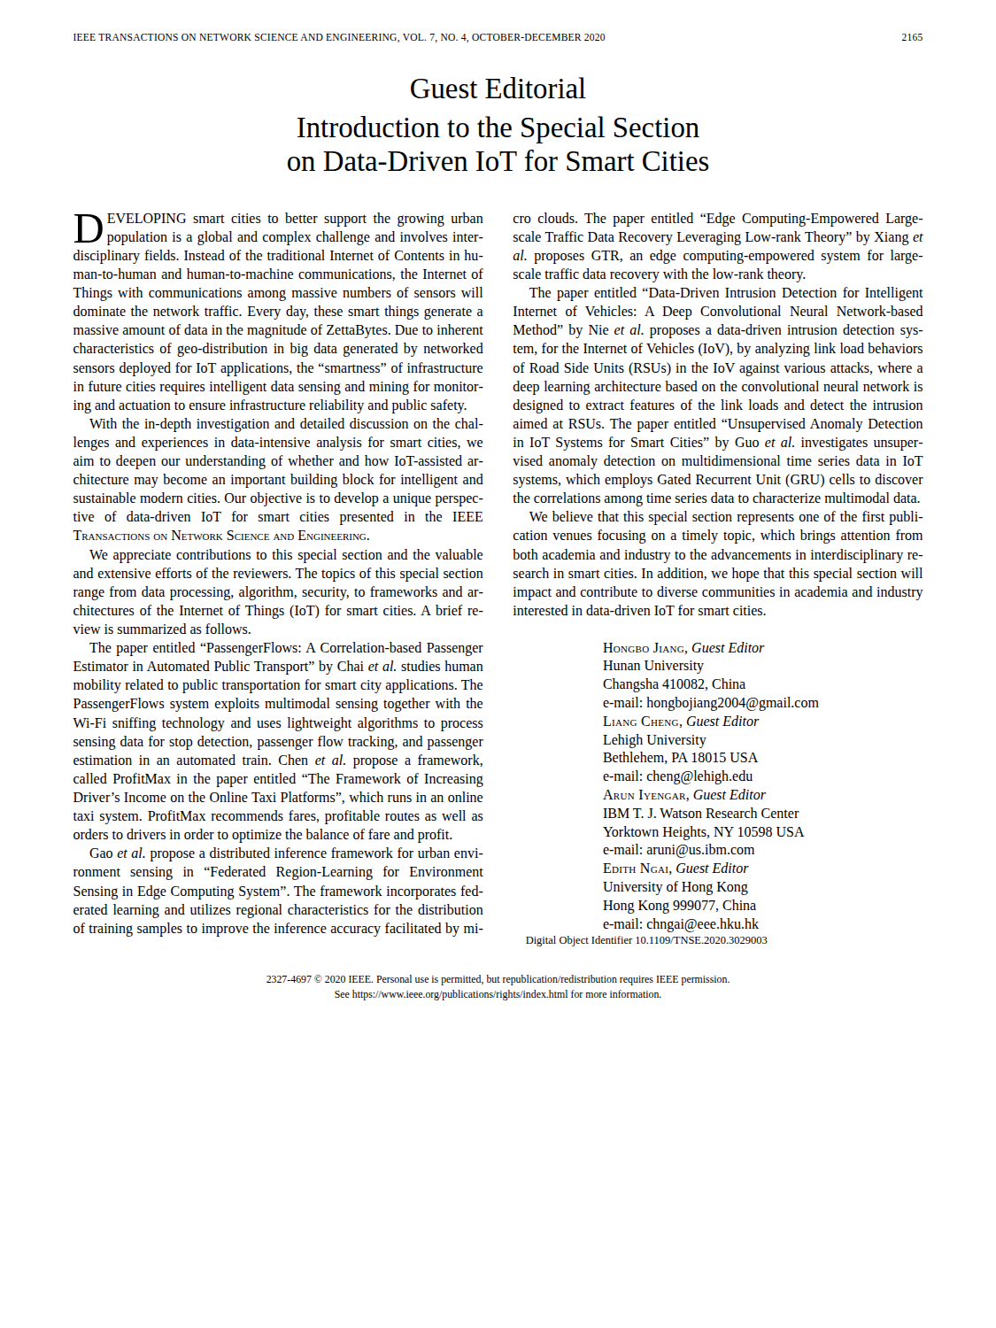IEEE Transactions on Network Science and Engineering, Vol. 7, No. 4, October-December 2020 2165
Guest Editorial
Introduction to the Special Section on Data-Driven IoT for Smart Cities
DEVELOPING smart cities to better support the growing urban population is a global and complex challenge and involves interdisciplinary fields. Instead of the traditional Internet of Contents in human-to-human and human-to-machine communications, the Internet of Things with communications among massive numbers of sensors will dominate the network traffic. Every day, these smart things generate a massive amount of data in the magnitude of ZettaBytes. Due to inherent characteristics of geo-distribution in big data generated by networked sensors deployed for IoT applications, the “smartness” of infrastructure in future cities requires intelligent data sensing and mining for monitoring and actuation to ensure infrastructure reliability and public safety.
With the in-depth investigation and detailed discussion on the challenges and experiences in data-intensive analysis for smart cities, we aim to deepen our understanding of whether and how IoT-assisted architecture may become an important building block for intelligent and sustainable modern cities. Our objective is to develop a unique perspective of data-driven IoT for smart cities presented in the IEEE Transactions on Network Science and Engineering.
We appreciate contributions to this special section and the valuable and extensive efforts of the reviewers. The topics of this special section range from data processing, algorithm, security, to frameworks and architectures of the Internet of Things (IoT) for smart cities. A brief review is summarized as follows.
The paper entitled “PassengerFlows: A Correlation-based Passenger Estimator in Automated Public Transport” by Chai et al. studies human mobility related to public transportation for smart city applications. The PassengerFlows system exploits multimodal sensing together with the Wi-Fi sniffing technology and uses lightweight algorithms to process sensing data for stop detection, passenger flow tracking, and passenger estimation in an automated train. Chen et al. propose a framework, called ProfitMax in the paper entitled “The Framework of Increasing Driver’s Income on the Online Taxi Platforms”, which runs in an online taxi system. ProfitMax recommends fares, profitable routes as well as orders to drivers in order to optimize the balance of fare and profit.
Gao et al. propose a distributed inference framework for urban environment sensing in “Federated Region-Learning for Environment Sensing in Edge Computing System”. The framework incorporates federated learning and utilizes regional characteristics for the distribution of training samples to improve the inference accuracy facilitated by micro clouds. The paper entitled “Edge Computing-Empowered Large-scale Traffic Data Recovery Leveraging Low-rank Theory” by Xiang et al. proposes GTR, an edge computing-empowered system for large-scale traffic data recovery with the low-rank theory.
The paper entitled “Data-Driven Intrusion Detection for Intelligent Internet of Vehicles: A Deep Convolutional Neural Network-based Method” by Nie et al. proposes a data-driven intrusion detection system, for the Internet of Vehicles (IoV), by analyzing link load behaviors of Road Side Units (RSUs) in the IoV against various attacks, where a deep learning architecture based on the convolutional neural network is designed to extract features of the link loads and detect the intrusion aimed at RSUs. The paper entitled “Unsupervised Anomaly Detection in IoT Systems for Smart Cities” by Guo et al. investigates unsupervised anomaly detection on multidimensional time series data in IoT systems, which employs Gated Recurrent Unit (GRU) cells to discover the correlations among time series data to characterize multimodal data.
We believe that this special section represents one of the first publication venues focusing on a timely topic, which brings attention from both academia and industry to the advancements in interdisciplinary research in smart cities. In addition, we hope that this special section will impact and contribute to diverse communities in academia and industry interested in data-driven IoT for smart cities.
Hongbo Jiang, Guest Editor Hunan University Changsha 410082, China e-mail: hongbojiang2004@gmail.com
Liang Cheng, Guest Editor Lehigh University Bethlehem, PA 18015 USA e-mail: cheng@lehigh.edu
Arun Iyengar, Guest Editor IBM T. J. Watson Research Center Yorktown Heights, NY 10598 USA e-mail: aruni@us.ibm.com
Edith Ngai, Guest Editor University of Hong Kong Hong Kong 999077, China e-mail: chngai@eee.hku.hk
Digital Object Identifier 10.1109/TNSE.2020.3029003
2327-4697 © 2020 IEEE. Personal use is permitted, but republication/redistribution requires IEEE permission.
See https://www.ieee.org/publications/rights/index.html for more information.